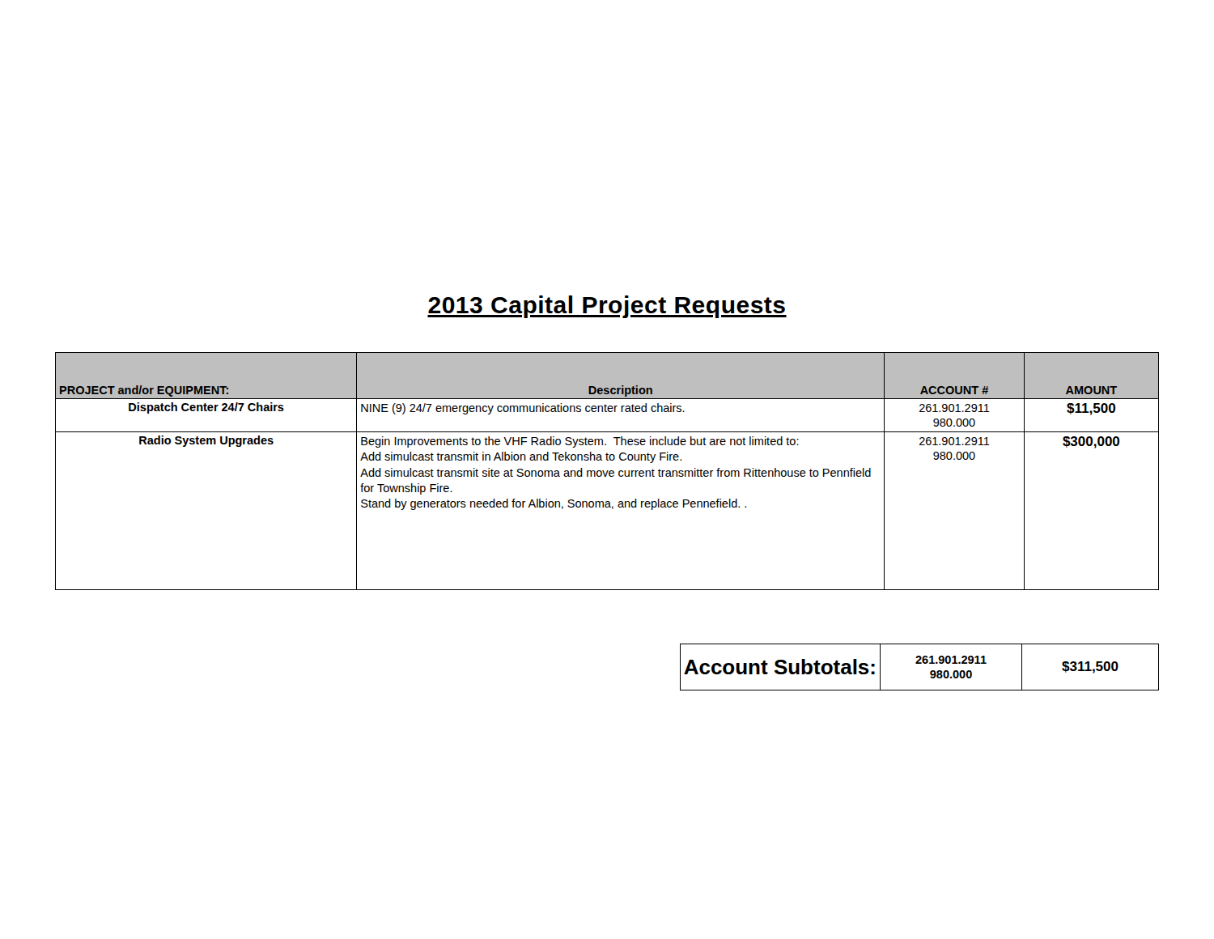2013 Capital Project Requests
| PROJECT and/or EQUIPMENT: | Description | ACCOUNT # | AMOUNT |
| --- | --- | --- | --- |
| Dispatch Center 24/7 Chairs | NINE (9) 24/7 emergency communications center rated chairs. | 261.901.2911 980.000 | $11,500 |
| Radio System Upgrades | Begin Improvements to the VHF Radio System. These include but are not limited to: Add simulcast transmit in Albion and Tekonsha to County Fire. Add simulcast transmit site at Sonoma and move current transmitter from Rittenhouse to Pennfield for Township Fire. Stand by generators needed for Albion, Sonoma, and replace Pennefield. . | 261.901.2911 980.000 | $300,000 |
| Account Subtotals: | 261.901.2911 980.000 | $311,500 |